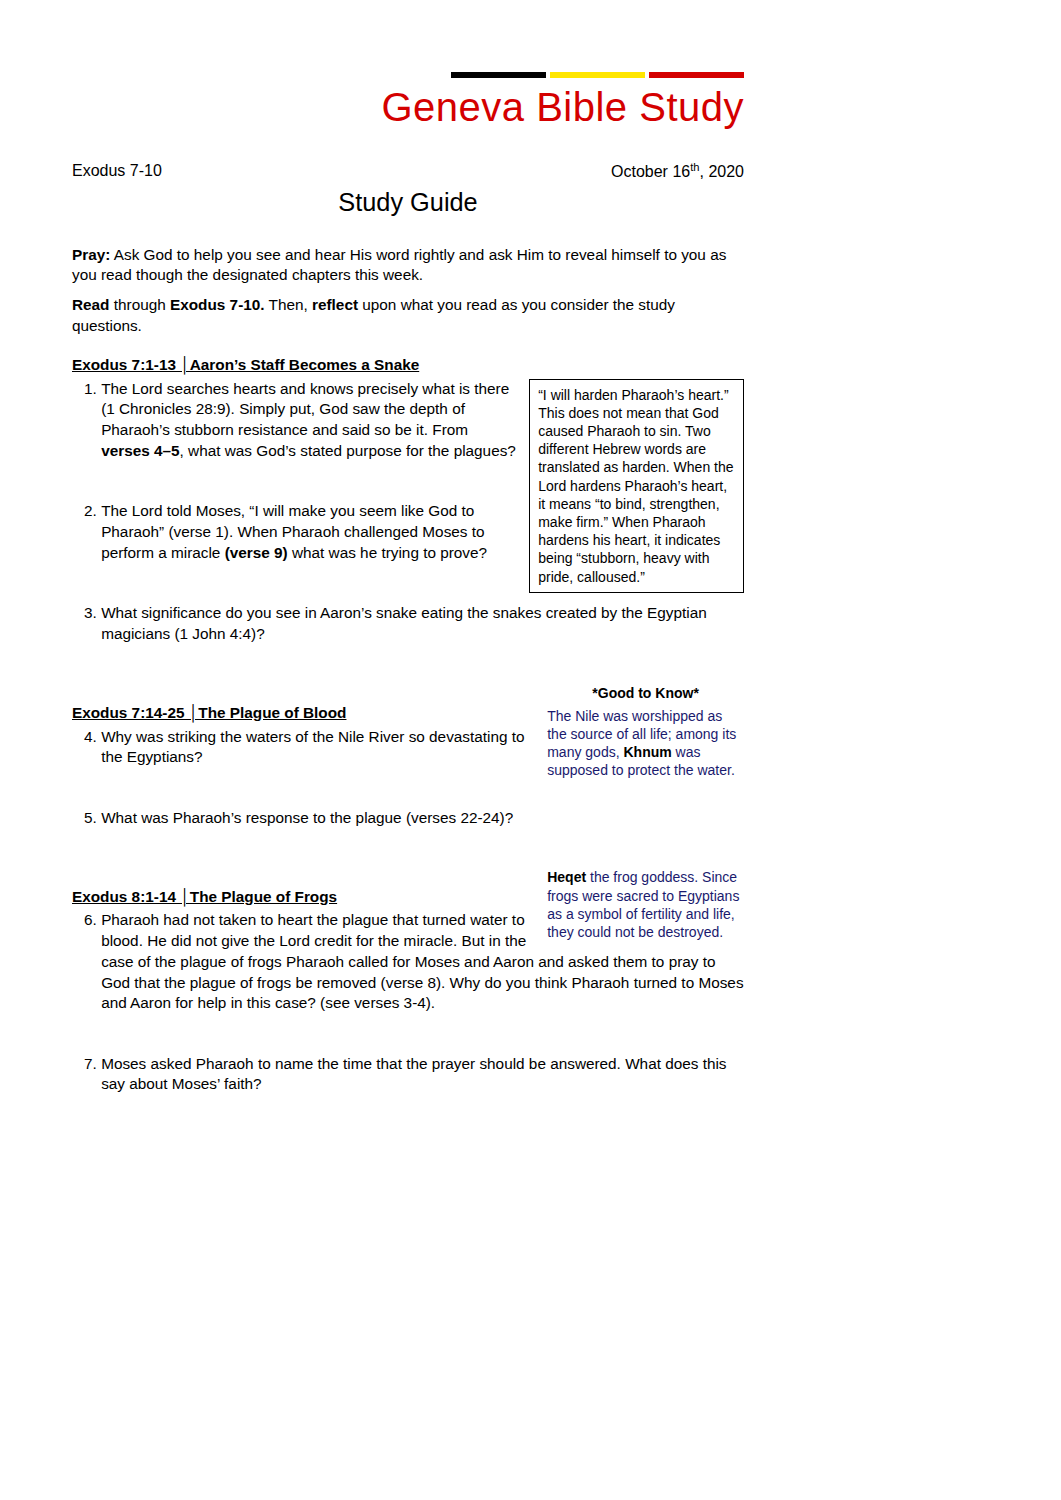Geneva Bible Study
Exodus 7-10 October 16th, 2020
Study Guide
Pray: Ask God to help you see and hear His word rightly and ask Him to reveal himself to you as you read though the designated chapters this week.
Read through Exodus 7-10. Then, reflect upon what you read as you consider the study questions.
Exodus 7:1-13 │Aaron’s Staff Becomes a Snake
“I will harden Pharaoh’s heart.” This does not mean that God caused Pharaoh to sin. Two different Hebrew words are translated as harden. When the Lord hardens Pharaoh’s heart, it means “to bind, strengthen, make firm.” When Pharaoh hardens his heart, it indicates being “stubborn, heavy with pride, calloused.”
The Lord searches hearts and knows precisely what is there (1 Chronicles 28:9). Simply put, God saw the depth of Pharaoh’s stubborn resistance and said so be it. From verses 4–5, what was God’s stated purpose for the plagues?
The Lord told Moses, “I will make you seem like God to Pharaoh” (verse 1). When Pharaoh challenged Moses to perform a miracle (verse 9) what was he trying to prove?
What significance do you see in Aaron’s snake eating the snakes created by the Egyptian magicians (1 John 4:4)?
*Good to Know* The Nile was worshipped as the source of all life; among its many gods, Khnum was supposed to protect the water.
Exodus 7:14-25 │The Plague of Blood
Why was striking the waters of the Nile River so devastating to the Egyptians?
What was Pharaoh’s response to the plague (verses 22-24)?
Heqet the frog goddess. Since frogs were sacred to Egyptians as a symbol of fertility and life, they could not be destroyed.
Exodus 8:1-14 │The Plague of Frogs
Pharaoh had not taken to heart the plague that turned water to blood. He did not give the Lord credit for the miracle. But in the case of the plague of frogs Pharaoh called for Moses and Aaron and asked them to pray to God that the plague of frogs be removed (verse 8). Why do you think Pharaoh turned to Moses and Aaron for help in this case? (see verses 3-4).
Moses asked Pharaoh to name the time that the prayer should be answered. What does this say about Moses’ faith?